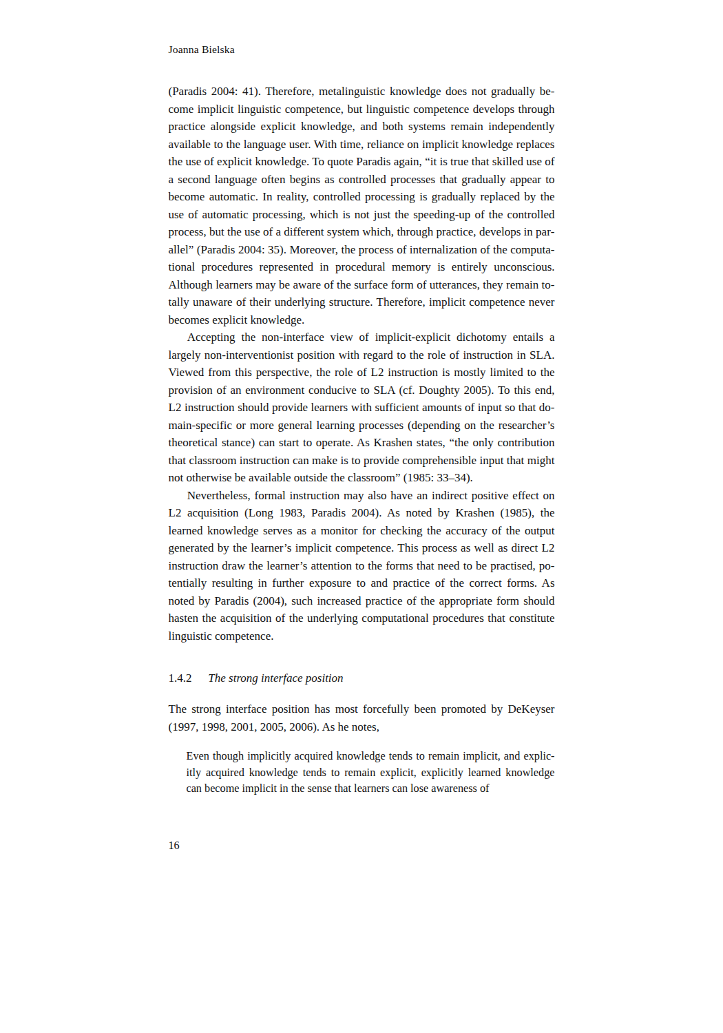Joanna Bielska
(Paradis 2004: 41). Therefore, metalinguistic knowledge does not gradually become implicit linguistic competence, but linguistic competence develops through practice alongside explicit knowledge, and both systems remain independently available to the language user. With time, reliance on implicit knowledge replaces the use of explicit knowledge. To quote Paradis again, “it is true that skilled use of a second language often begins as controlled processes that gradually appear to become automatic. In reality, controlled processing is gradually replaced by the use of automatic processing, which is not just the speeding-up of the controlled process, but the use of a different system which, through practice, develops in parallel” (Paradis 2004: 35). Moreover, the process of internalization of the computational procedures represented in procedural memory is entirely unconscious. Although learners may be aware of the surface form of utterances, they remain totally unaware of their underlying structure. Therefore, implicit competence never becomes explicit knowledge.
Accepting the non-interface view of implicit-explicit dichotomy entails a largely non-interventionist position with regard to the role of instruction in SLA. Viewed from this perspective, the role of L2 instruction is mostly limited to the provision of an environment conducive to SLA (cf. Doughty 2005). To this end, L2 instruction should provide learners with sufficient amounts of input so that domain-specific or more general learning processes (depending on the researcher’s theoretical stance) can start to operate. As Krashen states, “the only contribution that classroom instruction can make is to provide comprehensible input that might not otherwise be available outside the classroom” (1985: 33–34).
Nevertheless, formal instruction may also have an indirect positive effect on L2 acquisition (Long 1983, Paradis 2004). As noted by Krashen (1985), the learned knowledge serves as a monitor for checking the accuracy of the output generated by the learner’s implicit competence. This process as well as direct L2 instruction draw the learner’s attention to the forms that need to be practised, potentially resulting in further exposure to and practice of the correct forms. As noted by Paradis (2004), such increased practice of the appropriate form should hasten the acquisition of the underlying computational procedures that constitute linguistic competence.
1.4.2 The strong interface position
The strong interface position has most forcefully been promoted by DeKeyser (1997, 1998, 2001, 2005, 2006). As he notes,
Even though implicitly acquired knowledge tends to remain implicit, and explicitly acquired knowledge tends to remain explicit, explicitly learned knowledge can become implicit in the sense that learners can lose awareness of
16